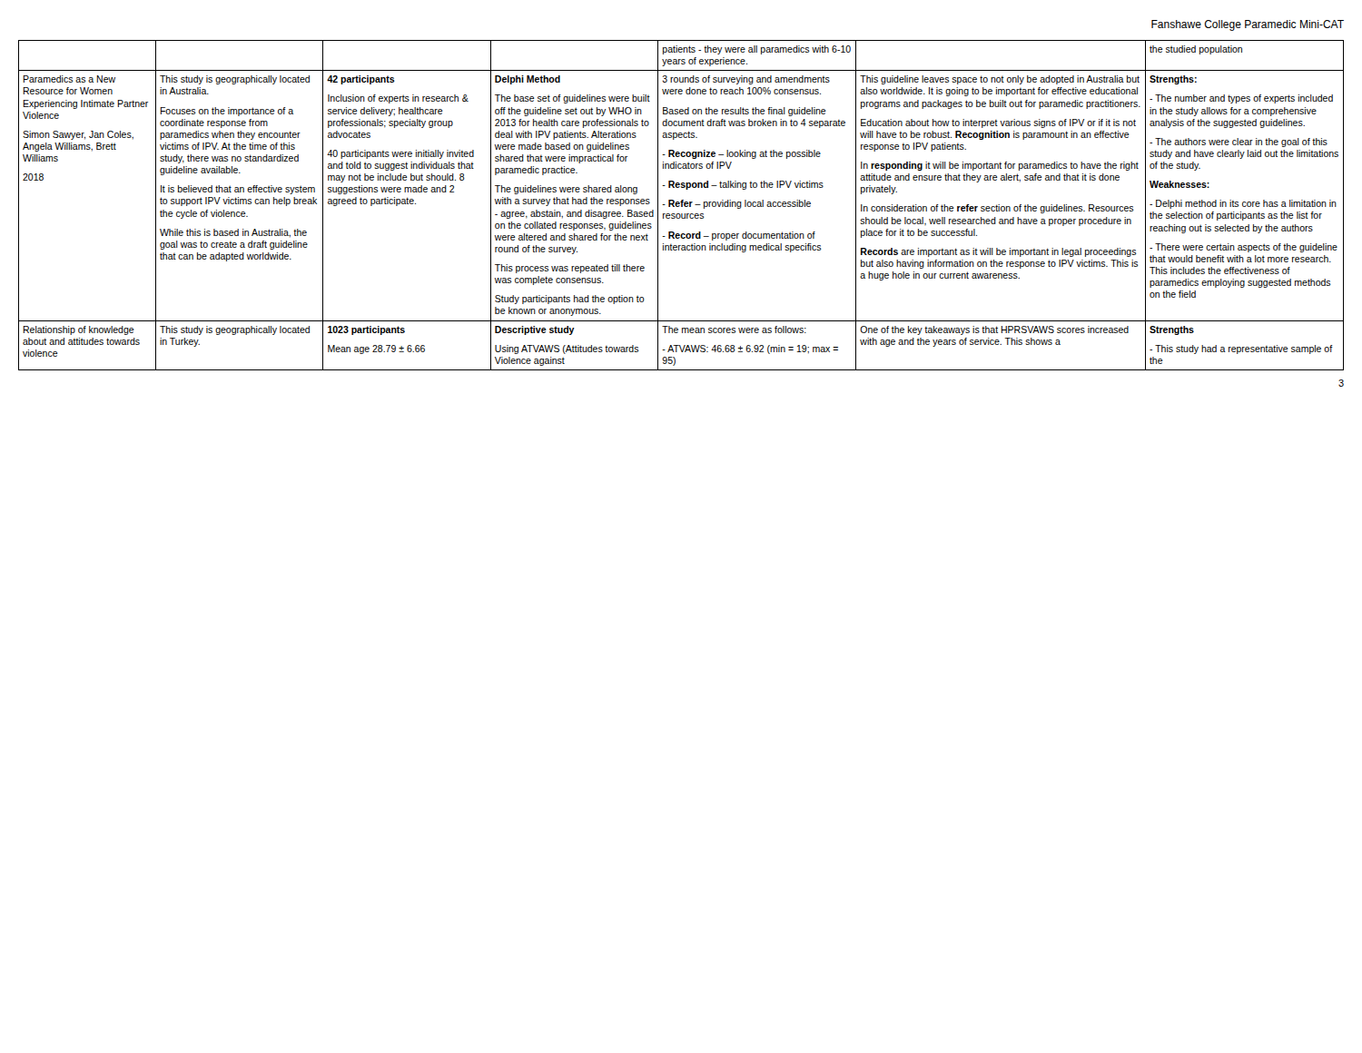Fanshawe College Paramedic Mini-CAT
| | | | | patients - they were all paramedics with 6-10 years of experience. | | the studied population |
| Paramedics as a New Resource for Women Experiencing Intimate Partner Violence Simon Sawyer, Jan Coles, Angela Williams, Brett Williams 2018 | This study is geographically located in Australia. Focuses on the importance of a coordinate response from paramedics when they encounter victims of IPV. At the time of this study, there was no standardized guideline available. It is believed that an effective system to support IPV victims can help break the cycle of violence. While this is based in Australia, the goal was to create a draft guideline that can be adapted worldwide. | 42 participants Inclusion of experts in research & service delivery; healthcare professionals; specialty group advocates 40 participants were initially invited and told to suggest individuals that may not be include but should. 8 suggestions were made and 2 agreed to participate. | Delphi Method The base set of guidelines were built off the guideline set out by WHO in 2013 for health care professionals to deal with IPV patients. Alterations were made based on guidelines shared that were impractical for paramedic practice. The guidelines were shared along with a survey that had the responses - agree, abstain, and disagree. Based on the collated responses, guidelines were altered and shared for the next round of the survey. This process was repeated till there was complete consensus. Study participants had the option to be known or anonymous. | 3 rounds of surveying and amendments were done to reach 100% consensus. Based on the results the final guideline document draft was broken in to 4 separate aspects. - Recognize – looking at the possible indicators of IPV - Respond – talking to the IPV victims - Refer – providing local accessible resources - Record – proper documentation of interaction including medical specifics | This guideline leaves space to not only be adopted in Australia but also worldwide. It is going to be important for effective educational programs and packages to be built out for paramedic practitioners. Education about how to interpret various signs of IPV or if it is not will have to be robust. Recognition is paramount in an effective response to IPV patients. In responding it will be important for paramedics to have the right attitude and ensure that they are alert, safe and that it is done privately. In consideration of the refer section of the guidelines. Resources should be local, well researched and have a proper procedure in place for it to be successful. Records are important as it will be important in legal proceedings but also having information on the response to IPV victims. This is a huge hole in our current awareness. | Strengths: - The number and types of experts included in the study allows for a comprehensive analysis of the suggested guidelines. - The authors were clear in the goal of this study and have clearly laid out the limitations of the study. Weaknesses: - Delphi method in its core has a limitation in the selection of participants as the list for reaching out is selected by the authors - There were certain aspects of the guideline that would benefit with a lot more research. This includes the effectiveness of paramedics employing suggested methods on the field |
| Relationship of knowledge about and attitudes towards violence | This study is geographically located in Turkey. | 1023 participants Mean age 28.79 ± 6.66 | Descriptive study Using ATVAWS (Attitudes towards Violence against | The mean scores were as follows: - ATVAWS: 46.68 ± 6.92 (min = 19; max = 95) | One of the key takeaways is that HPRSVAWS scores increased with age and the years of service. This shows a | Strengths - This study had a representative sample of the |
3